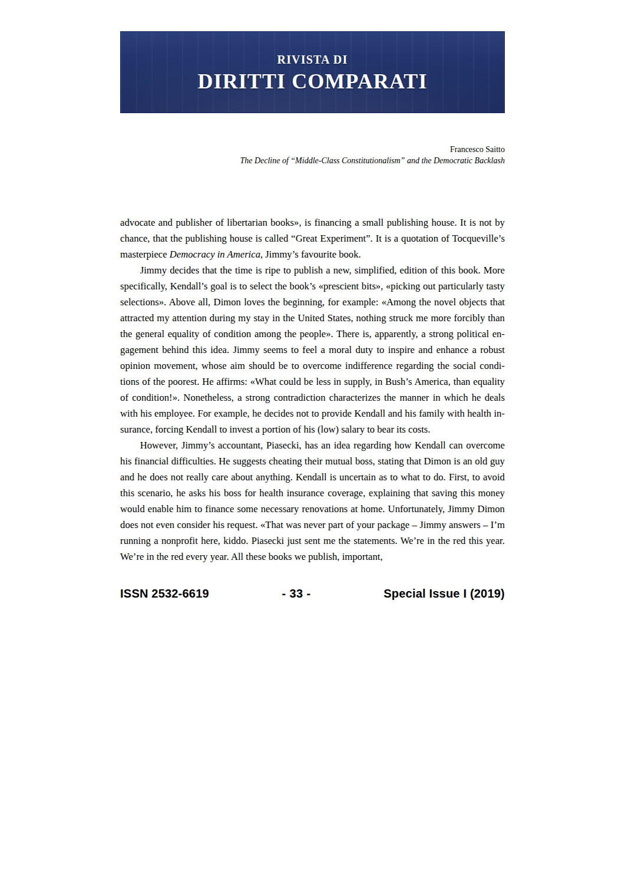Rivista di
Diritti Comparati
Francesco Saitto
The Decline of “Middle-Class Constitutionalism” and the Democratic Backlash
advocate and publisher of libertarian books», is financing a small publishing house. It is not by chance, that the publishing house is called “Great Experiment”. It is a quotation of Tocqueville’s masterpiece Democracy in America, Jimmy’s favourite book.
Jimmy decides that the time is ripe to publish a new, simplified, edition of this book. More specifically, Kendall’s goal is to select the book’s «prescient bits», «picking out particularly tasty selections». Above all, Dimon loves the beginning, for example: «Among the novel objects that attracted my attention during my stay in the United States, nothing struck me more forcibly than the general equality of condition among the people». There is, apparently, a strong political engagement behind this idea. Jimmy seems to feel a moral duty to inspire and enhance a robust opinion movement, whose aim should be to overcome indifference regarding the social conditions of the poorest. He affirms: «What could be less in supply, in Bush’s America, than equality of condition!». Nonetheless, a strong contradiction characterizes the manner in which he deals with his employee. For example, he decides not to provide Kendall and his family with health insurance, forcing Kendall to invest a portion of his (low) salary to bear its costs.
However, Jimmy’s accountant, Piasecki, has an idea regarding how Kendall can overcome his financial difficulties. He suggests cheating their mutual boss, stating that Dimon is an old guy and he does not really care about anything. Kendall is uncertain as to what to do. First, to avoid this scenario, he asks his boss for health insurance coverage, explaining that saving this money would enable him to finance some necessary renovations at home. Unfortunately, Jimmy Dimon does not even consider his request. «That was never part of your package – Jimmy answers – I’m running a nonprofit here, kiddo. Piasecki just sent me the statements. We’re in the red this year. We’re in the red every year. All these books we publish, important,
ISSN 2532-6619
- 33 -
Special Issue I (2019)